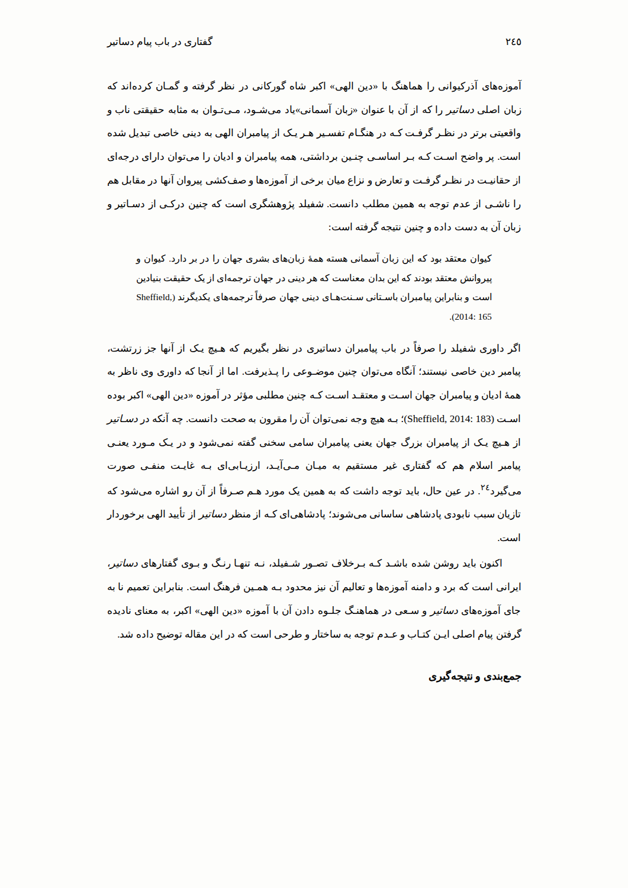۲٤٥ گفتاری در باب پیام دساتیر
آموزه‌های آذرکیوانی را هماهنگ با «دین الهی» اکبر شاه گورکانی در نظر گرفته و گمـان کرده‌اند که زبان اصلی دساتیر را که از آن با عنوان «زبان آسمانی»یاد می‌شـود، مـی‌تـوان به مثابه حقیقتی ناب و واقعیتی برتر در نظـر گرفـت کـه در هنگـام تفسـیر هـر یـک از پیامبران الهی به دینی خاصی تبدیل شده است. پر واضح اسـت کـه بـر اساسـی چنـین برداشتی، همه پیامبران و ادیان را می‌توان دارای درجه‌ای از حقانیـت در نظـر گرفـت و تعارض و نزاع میان برخی از آموزه‌ها و صف‌کشی پیروان آنها در مقابل هم را ناشـی از عدم توجه به همین مطلب دانست. شفیلد پژوهشگری است که چنین درکـی از دسـاتیر و زبان آن به دست داده و چنین نتیجه گرفته است:
کیوان معتقد بود که این زبان آسمانی هسته همهٔ زبان‌های بشری جهان را در بر دارد. کیوان و پیروانش معتقد بودند که این بدان معناست که هر دینی در جهان ترجمه‌ای از یک حقیقت بنیادین است و بنابراین پیامبران باسـتانی سـنت‌هـای دینی جهان صرفاً ترجمه‌های یکدیگرند (Sheffield, 2014: 165).
اگر داوری شفیلد را صرفاً در باب پیامبران دساتیری در نظر بگیریم که هـیچ یـک از آنها جز زرتشت، پیامبر دین خاصی نیستند؛ آنگاه می‌توان چنین موضـوعی را پـذیرفت. اما از آنجا که داوری وی ناظر به همهٔ ادیان و پیامبران جهان اسـت و معتقـد اسـت کـه چنین مطلبی مؤثر در آموزه «دین الهی» اکبر بوده اسـت (Sheffield, 2014: 183)؛ بـه هیچ وجه نمی‌توان آن را مقرون به صحت دانست. چه آنکه در دسـاتیر از هـیچ یـک از پیامبران بزرگ جهان یعنی پیامبران سامی سخنی گفته نمی‌شود و در یـک مـورد یعنـی پیامبر اسلام هم که گفتاری غیر مستقیم به میـان مـی‌آیـد، ارزیـابی‌ای بـه غایـت منفـی صورت می‌گیرد۲٤. در عین حال، باید توجه داشت که به همین یک مورد هـم صـرفاً از آن رو اشاره می‌شود که تازیان سبب نابودی پادشاهی ساسانی می‌شوند؛ پادشاهی‌ای کـه از منظر دساتیر از تأیید الهی برخوردار است.
اکنون باید روشن شده باشـد کـه بـرخلاف تصـور شـفیلد، نـه تنهـا رنـگ و بـوی گفتارهای دساتیر، ایرانی است که برد و دامنه آموزه‌ها و تعالیم آن نیز محدود بـه همـین فرهنگ است. بنابراین تعمیم نا به جای آموزه‌های دساتیر و سـعی در هماهنـگ جلـوه دادن آن با آموزه «دین الهی» اکبر، به معنای نادیده گرفتن پیام اصلی ایـن کتـاب و عـدم توجه به ساختار و طرحی است که در این مقاله توضیح داده شد.
جمع‌بندی و نتیجه‌گیری